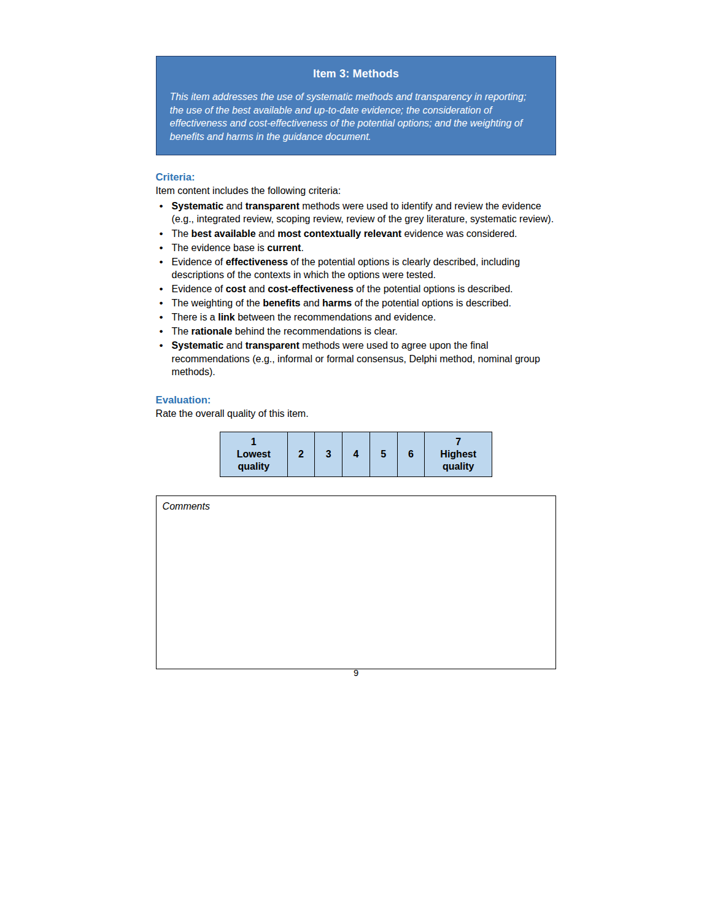Item 3: Methods
This item addresses the use of systematic methods and transparency in reporting; the use of the best available and up-to-date evidence; the consideration of effectiveness and cost-effectiveness of the potential options; and the weighting of benefits and harms in the guidance document.
Criteria:
Item content includes the following criteria:
Systematic and transparent methods were used to identify and review the evidence (e.g., integrated review, scoping review, review of the grey literature, systematic review).
The best available and most contextually relevant evidence was considered.
The evidence base is current.
Evidence of effectiveness of the potential options is clearly described, including descriptions of the contexts in which the options were tested.
Evidence of cost and cost-effectiveness of the potential options is described.
The weighting of the benefits and harms of the potential options is described.
There is a link between the recommendations and evidence.
The rationale behind the recommendations is clear.
Systematic and transparent methods were used to agree upon the final recommendations (e.g., informal or formal consensus, Delphi method, nominal group methods).
Evaluation:
Rate the overall quality of this item.
| 1 Lowest quality | 2 | 3 | 4 | 5 | 6 | 7 Highest quality |
Comments
9